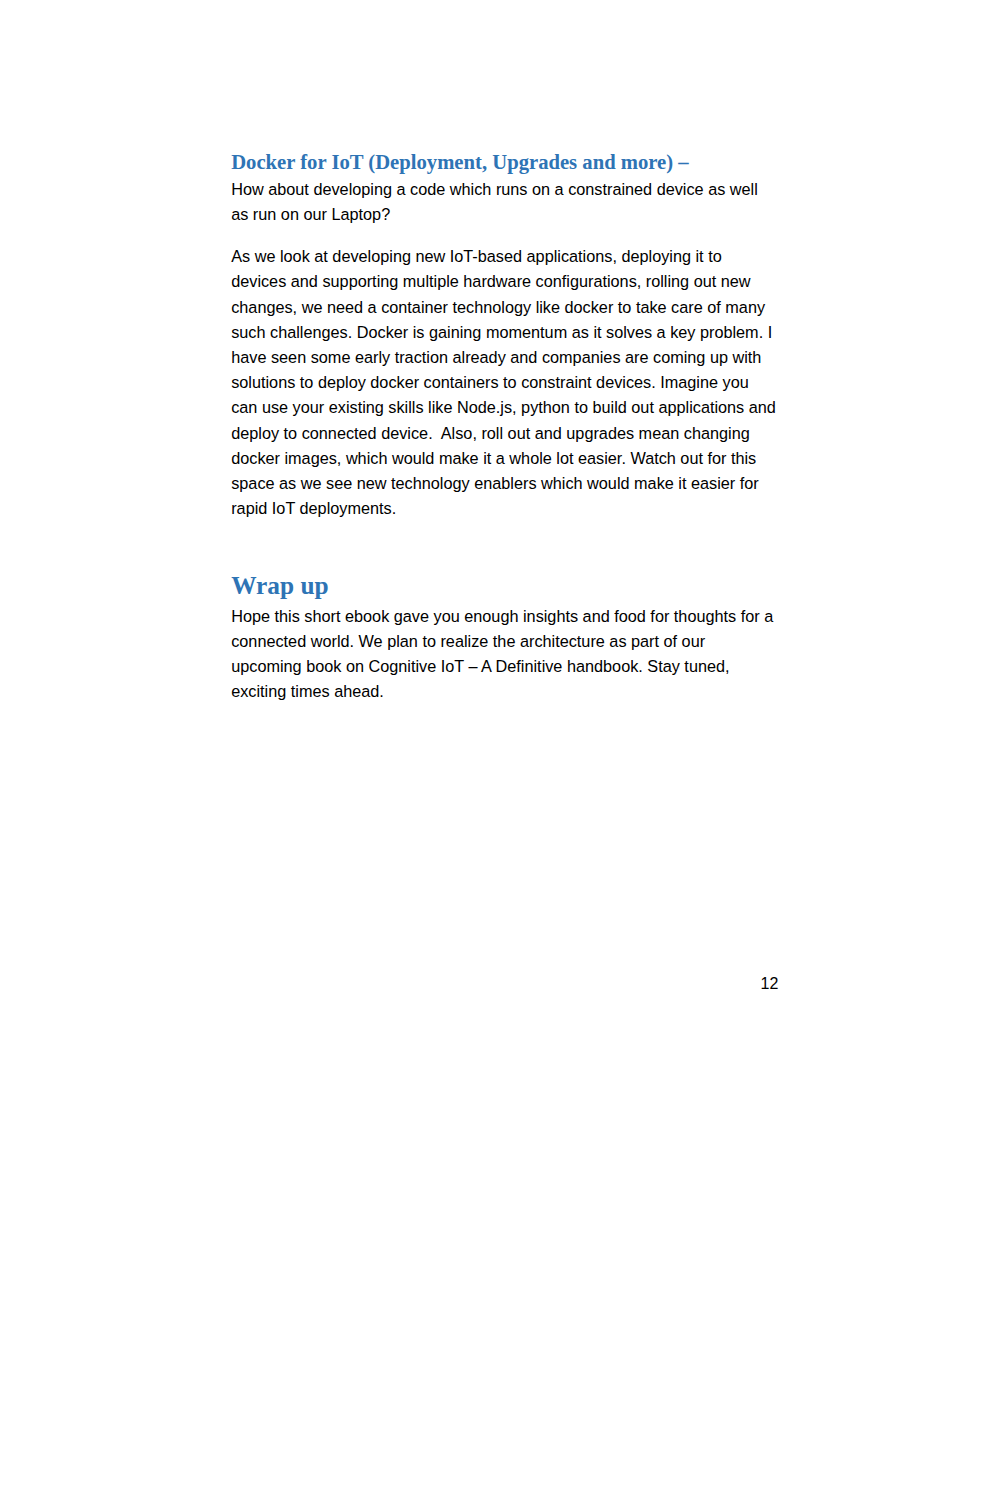Docker for IoT (Deployment, Upgrades and more) –
How about developing a code which runs on a constrained device as well as run on our Laptop?
As we look at developing new IoT-based applications, deploying it to devices and supporting multiple hardware configurations, rolling out new changes, we need a container technology like docker to take care of many such challenges. Docker is gaining momentum as it solves a key problem. I have seen some early traction already and companies are coming up with solutions to deploy docker containers to constraint devices. Imagine you can use your existing skills like Node.js, python to build out applications and deploy to connected device. Also, roll out and upgrades mean changing docker images, which would make it a whole lot easier. Watch out for this space as we see new technology enablers which would make it easier for rapid IoT deployments.
Wrap up
Hope this short ebook gave you enough insights and food for thoughts for a connected world. We plan to realize the architecture as part of our upcoming book on Cognitive IoT – A Definitive handbook. Stay tuned, exciting times ahead.
12